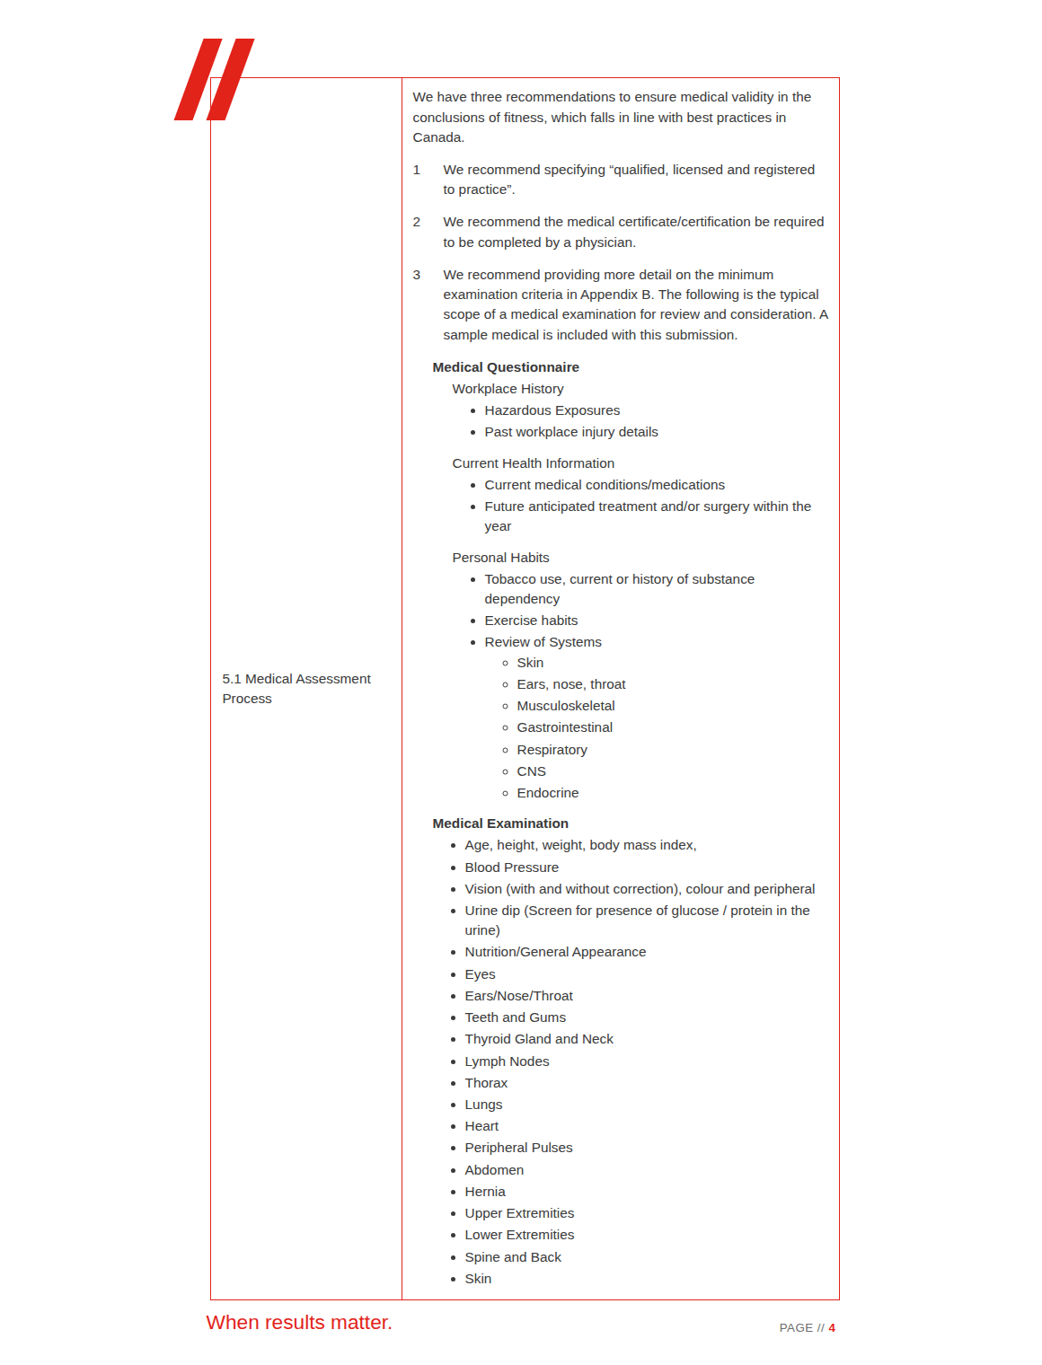| 5.1 Medical Assessment Process | We have three recommendations to ensure medical validity in the conclusions of fitness, which falls in line with best practices in Canada. 1 We recommend specifying “qualified, licensed and registered to practice”. 2 We recommend the medical certificate/certification be required to be completed by a physician. 3 We recommend providing more detail on the minimum examination criteria in Appendix B. The following is the typical scope of a medical examination for review and consideration. A sample medical is included with this submission. Medical Questionnaire Workplace History Hazardous Exposures Past workplace injury details Current Health Information Current medical conditions/medications Future anticipated treatment and/or surgery within the year Personal Habits Tobacco use, current or history of substance dependency Exercise habits Review of Systems Skin Ears, nose, throat Musculoskeletal Gastrointestinal Respiratory CNS Endocrine Medical Examination Age, height, weight, body mass index, Blood Pressure Vision (with and without correction), colour and peripheral Urine dip (Screen for presence of glucose / protein in the urine) Nutrition/General Appearance Eyes Ears/Nose/Throat Teeth and Gums Thyroid Gland and Neck Lymph Nodes Thorax Lungs Heart Peripheral Pulses Abdomen Hernia Upper Extremities Lower Extremities Spine and Back Skin |
When results matter.
PAGE // 4